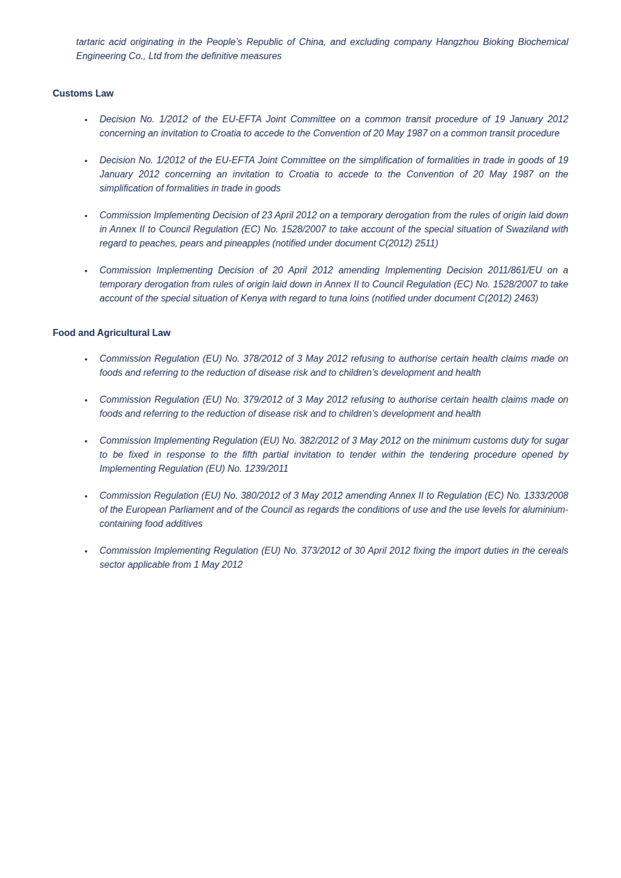tartaric acid originating in the People’s Republic of China, and excluding company Hangzhou Bioking Biochemical Engineering Co., Ltd from the definitive measures
Customs Law
Decision No. 1/2012 of the EU-EFTA Joint Committee on a common transit procedure of 19 January 2012 concerning an invitation to Croatia to accede to the Convention of 20 May 1987 on a common transit procedure
Decision No. 1/2012 of the EU-EFTA Joint Committee on the simplification of formalities in trade in goods of 19 January 2012 concerning an invitation to Croatia to accede to the Convention of 20 May 1987 on the simplification of formalities in trade in goods
Commission Implementing Decision of 23 April 2012 on a temporary derogation from the rules of origin laid down in Annex II to Council Regulation (EC) No. 1528/2007 to take account of the special situation of Swaziland with regard to peaches, pears and pineapples (notified under document C(2012) 2511)
Commission Implementing Decision of 20 April 2012 amending Implementing Decision 2011/861/EU on a temporary derogation from rules of origin laid down in Annex II to Council Regulation (EC) No. 1528/2007 to take account of the special situation of Kenya with regard to tuna loins (notified under document C(2012) 2463)
Food and Agricultural Law
Commission Regulation (EU) No. 378/2012 of 3 May 2012 refusing to authorise certain health claims made on foods and referring to the reduction of disease risk and to children’s development and health
Commission Regulation (EU) No. 379/2012 of 3 May 2012 refusing to authorise certain health claims made on foods and referring to the reduction of disease risk and to children’s development and health
Commission Implementing Regulation (EU) No. 382/2012 of 3 May 2012 on the minimum customs duty for sugar to be fixed in response to the fifth partial invitation to tender within the tendering procedure opened by Implementing Regulation (EU) No. 1239/2011
Commission Regulation (EU) No. 380/2012 of 3 May 2012 amending Annex II to Regulation (EC) No. 1333/2008 of the European Parliament and of the Council as regards the conditions of use and the use levels for aluminium-containing food additives
Commission Implementing Regulation (EU) No. 373/2012 of 30 April 2012 fixing the import duties in the cereals sector applicable from 1 May 2012